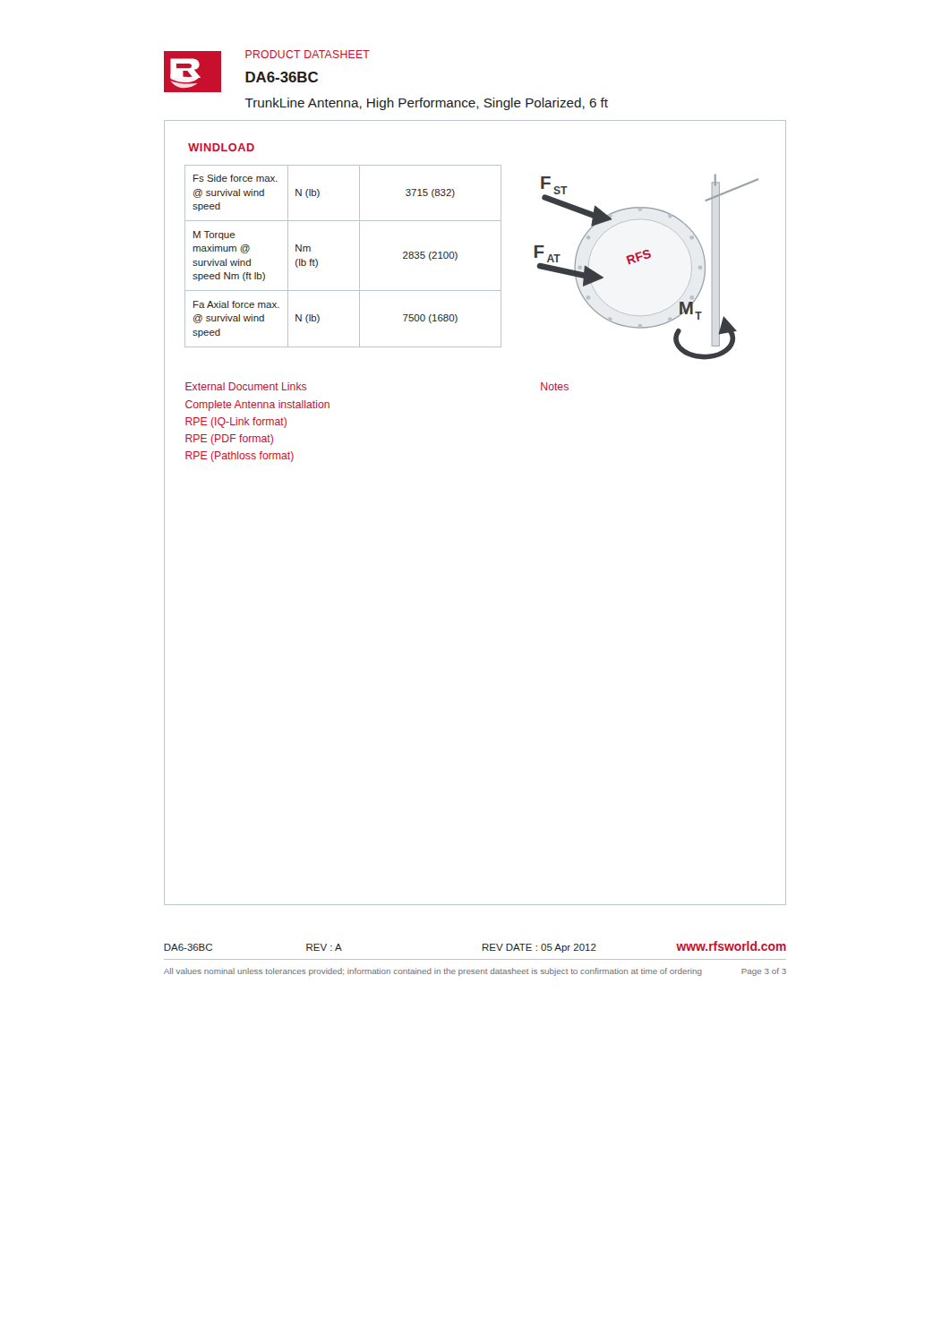PRODUCT DATASHEET
DA6-36BC
TrunkLine Antenna, High Performance, Single Polarized, 6 ft
Windload
| Fs Side force max. @ survival wind speed | N (lb) | 3715 (832) |
| M Torque maximum @ survival wind speed Nm (ft lb) | Nm (lb ft) | 2835 (2100) |
| Fa Axial force max. @ survival wind speed | N (lb) | 7500 (1680) |
RFS F ST F AT M T
External Document Links
Complete Antenna installation RPE (IQ-Link format) RPE (PDF format) RPE (Pathloss format)
Notes
DA6-36BC REV : A REV DATE : 05 Apr 2012 www.rfsworld.com
All values nominal unless tolerances provided; information contained in the present datasheet is subject to confirmation at time of ordering Page 3 of 3